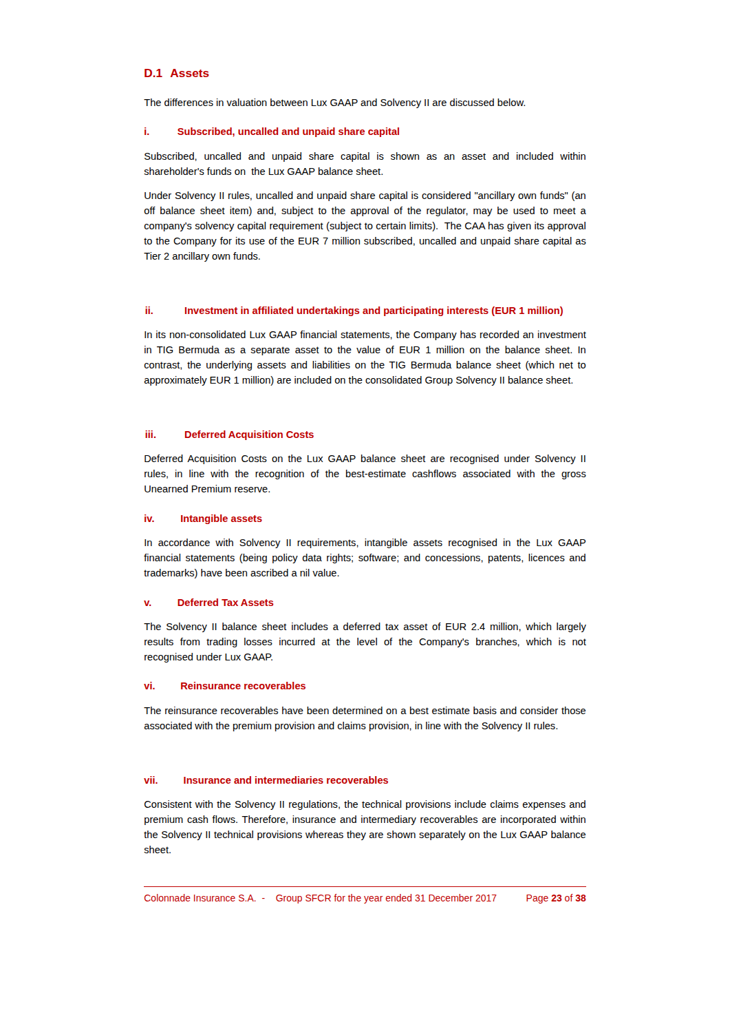D.1 Assets
The differences in valuation between Lux GAAP and Solvency II are discussed below.
i. Subscribed, uncalled and unpaid share capital
Subscribed, uncalled and unpaid share capital is shown as an asset and included within shareholder's funds on the Lux GAAP balance sheet.
Under Solvency II rules, uncalled and unpaid share capital is considered "ancillary own funds" (an off balance sheet item) and, subject to the approval of the regulator, may be used to meet a company's solvency capital requirement (subject to certain limits). The CAA has given its approval to the Company for its use of the EUR 7 million subscribed, uncalled and unpaid share capital as Tier 2 ancillary own funds.
ii. Investment in affiliated undertakings and participating interests (EUR 1 million)
In its non-consolidated Lux GAAP financial statements, the Company has recorded an investment in TIG Bermuda as a separate asset to the value of EUR 1 million on the balance sheet. In contrast, the underlying assets and liabilities on the TIG Bermuda balance sheet (which net to approximately EUR 1 million) are included on the consolidated Group Solvency II balance sheet.
iii. Deferred Acquisition Costs
Deferred Acquisition Costs on the Lux GAAP balance sheet are recognised under Solvency II rules, in line with the recognition of the best-estimate cashflows associated with the gross Unearned Premium reserve.
iv. Intangible assets
In accordance with Solvency II requirements, intangible assets recognised in the Lux GAAP financial statements (being policy data rights; software; and concessions, patents, licences and trademarks) have been ascribed a nil value.
v. Deferred Tax Assets
The Solvency II balance sheet includes a deferred tax asset of EUR 2.4 million, which largely results from trading losses incurred at the level of the Company's branches, which is not recognised under Lux GAAP.
vi. Reinsurance recoverables
The reinsurance recoverables have been determined on a best estimate basis and consider those associated with the premium provision and claims provision, in line with the Solvency II rules.
vii. Insurance and intermediaries recoverables
Consistent with the Solvency II regulations, the technical provisions include claims expenses and premium cash flows. Therefore, insurance and intermediary recoverables are incorporated within the Solvency II technical provisions whereas they are shown separately on the Lux GAAP balance sheet.
Colonnade Insurance S.A. - Group SFCR for the year ended 31 December 2017 Page 23 of 38